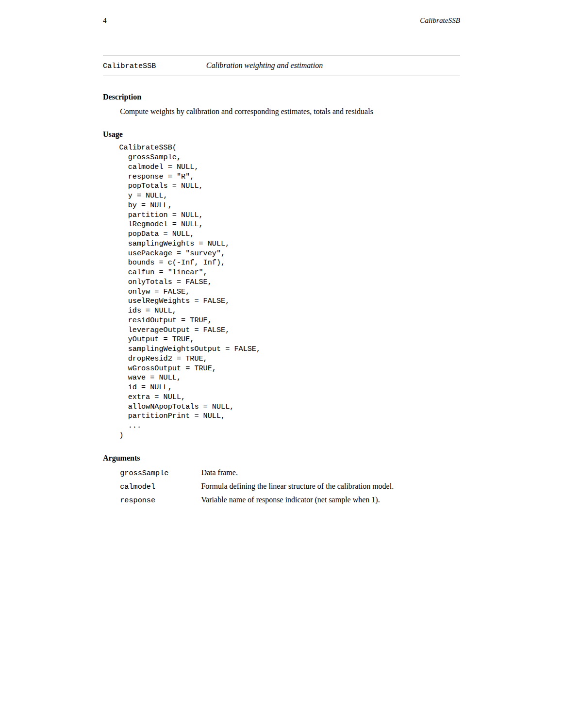4 CalibrateSSB
CalibrateSSB Calibration weighting and estimation
Description
Compute weights by calibration and corresponding estimates, totals and residuals
Usage
CalibrateSSB(
  grossSample,
  calmodel = NULL,
  response = "R",
  popTotals = NULL,
  y = NULL,
  by = NULL,
  partition = NULL,
  lRegmodel = NULL,
  popData = NULL,
  samplingWeights = NULL,
  usePackage = "survey",
  bounds = c(-Inf, Inf),
  calfun = "linear",
  onlyTotals = FALSE,
  onlyw = FALSE,
  uselRegWeights = FALSE,
  ids = NULL,
  residOutput = TRUE,
  leverageOutput = FALSE,
  yOutput = TRUE,
  samplingWeightsOutput = FALSE,
  dropResid2 = TRUE,
  wGrossOutput = TRUE,
  wave = NULL,
  id = NULL,
  extra = NULL,
  allowNApopTotals = NULL,
  partitionPrint = NULL,
  ...
)
Arguments
grossSample
Data frame.
calmodel
Formula defining the linear structure of the calibration model.
response
Variable name of response indicator (net sample when 1).